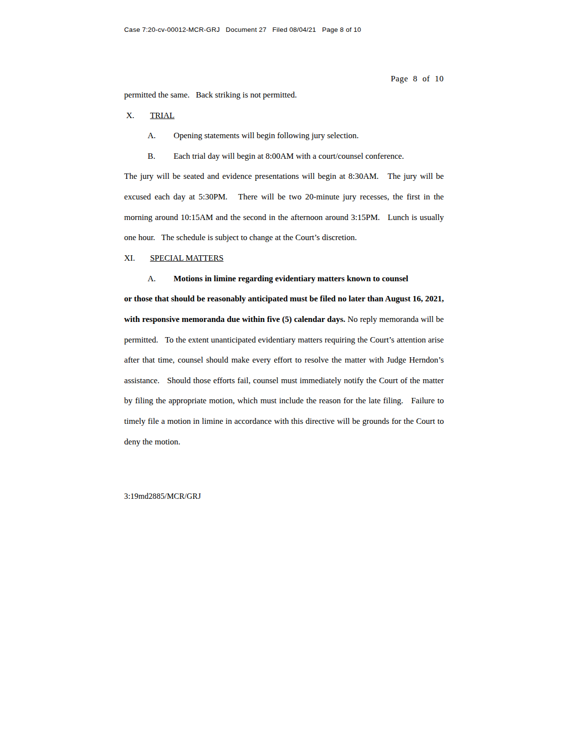Case 7:20-cv-00012-MCR-GRJ Document 27 Filed 08/04/21 Page 8 of 10
Page 8 of 10
permitted the same. Back striking is not permitted.
X. TRIAL
A. Opening statements will begin following jury selection.
B. Each trial day will begin at 8:00AM with a court/counsel conference.
The jury will be seated and evidence presentations will begin at 8:30AM. The jury will be excused each day at 5:30PM. There will be two 20-minute jury recesses, the first in the morning around 10:15AM and the second in the afternoon around 3:15PM. Lunch is usually one hour. The schedule is subject to change at the Court’s discretion.
XI. SPECIAL MATTERS
A. Motions in limine regarding evidentiary matters known to counsel
or those that should be reasonably anticipated must be filed no later than August 16, 2021, with responsive memoranda due within five (5) calendar days. No reply memoranda will be permitted. To the extent unanticipated evidentiary matters requiring the Court’s attention arise after that time, counsel should make every effort to resolve the matter with Judge Herndon’s assistance. Should those efforts fail, counsel must immediately notify the Court of the matter by filing the appropriate motion, which must include the reason for the late filing. Failure to timely file a motion in limine in accordance with this directive will be grounds for the Court to deny the motion.
3:19md2885/MCR/GRJ